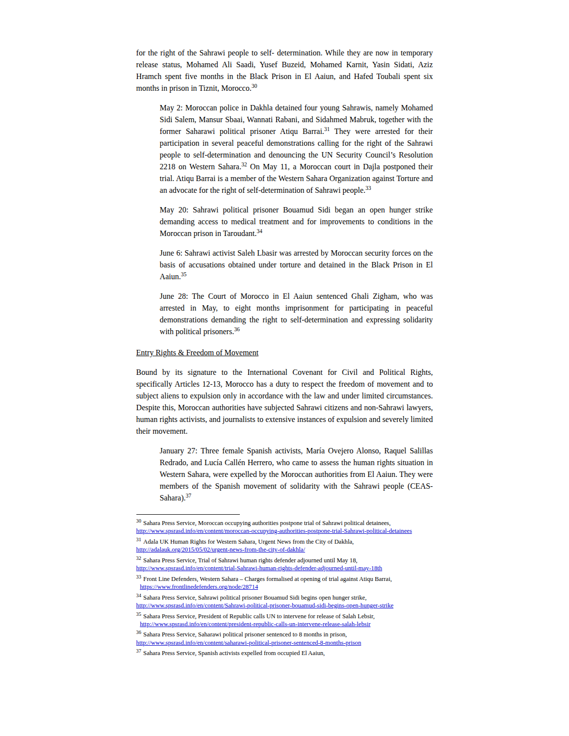for the right of the Sahrawi people to self- determination. While they are now in temporary release status, Mohamed Ali Saadi, Yusef Buzeid, Mohamed Karnit, Yasin Sidati, Aziz Hramch spent five months in the Black Prison in El Aaiun, and Hafed Toubali spent six months in prison in Tiznit, Morocco.30
May 2: Moroccan police in Dakhla detained four young Sahrawis, namely Mohamed Sidi Salem, Mansur Sbaai, Wannati Rabani, and Sidahmed Mabruk, together with the former Saharawi political prisoner Atiqu Barrai.31 They were arrested for their participation in several peaceful demonstrations calling for the right of the Sahrawi people to self-determination and denouncing the UN Security Council’s Resolution 2218 on Western Sahara.32 On May 11, a Moroccan court in Dajla postponed their trial. Atiqu Barrai is a member of the Western Sahara Organization against Torture and an advocate for the right of self-determination of Sahrawi people.33
May 20: Sahrawi political prisoner Bouamud Sidi began an open hunger strike demanding access to medical treatment and for improvements to conditions in the Moroccan prison in Taroudant.34
June 6: Sahrawi activist Saleh Lbasir was arrested by Moroccan security forces on the basis of accusations obtained under torture and detained in the Black Prison in El Aaiun.35
June 28: The Court of Morocco in El Aaiun sentenced Ghali Zigham, who was arrested in May, to eight months imprisonment for participating in peaceful demonstrations demanding the right to self-determination and expressing solidarity with political prisoners.36
Entry Rights & Freedom of Movement
Bound by its signature to the International Covenant for Civil and Political Rights, specifically Articles 12-13, Morocco has a duty to respect the freedom of movement and to subject aliens to expulsion only in accordance with the law and under limited circumstances. Despite this, Moroccan authorities have subjected Sahrawi citizens and non-Sahrawi lawyers, human rights activists, and journalists to extensive instances of expulsion and severely limited their movement.
January 27: Three female Spanish activists, María Ovejero Alonso, Raquel Salillas Redrado, and Lucía Callén Herrero, who came to assess the human rights situation in Western Sahara, were expelled by the Moroccan authorities from El Aaiun. They were members of the Spanish movement of solidarity with the Sahrawi people (CEAS-Sahara).37
Sahara Press Service, Moroccan occupying authorities postpone trial of Sahrawi political detainees, http://www.spsrasd.info/en/content/moroccan-occupying-authorities-postpone-trial-Sahrawi-political-detainees
Adala UK Human Rights for Western Sahara, Urgent News from the City of Dakhla, http://adalauk.org/2015/05/02/urgent-news-from-the-city-of-dakhla/
Sahara Press Service, Trial of Sahrawi human rights defender adjourned until May 18, http://www.spsrasd.info/en/content/trial-Sahrawi-human-rights-defender-adjourned-until-may-18th
Front Line Defenders, Western Sahara – Charges formalised at opening of trial against Atiqu Barrai, https://www.frontlinedefenders.org/node/28714
Sahara Press Service, Sahrawi political prisoner Bouamud Sidi begins open hunger strike, http://www.spsrasd.info/en/content/Sahrawi-political-prisoner-bouamud-sidi-begins-open-hunger-strike
Sahara Press Service, President of Republic calls UN to intervene for release of Salah Lebsir, http://www.spsrasd.info/en/content/president-republic-calls-un-intervene-release-salah-lebsir
Sahara Press Service, Saharawi political prisoner sentenced to 8 months in prison, http://www.spsrasd.info/en/content/saharawi-political-prisoner-sentenced-8-months-prison
Sahara Press Service, Spanish activists expelled from occupied El Aaiun,